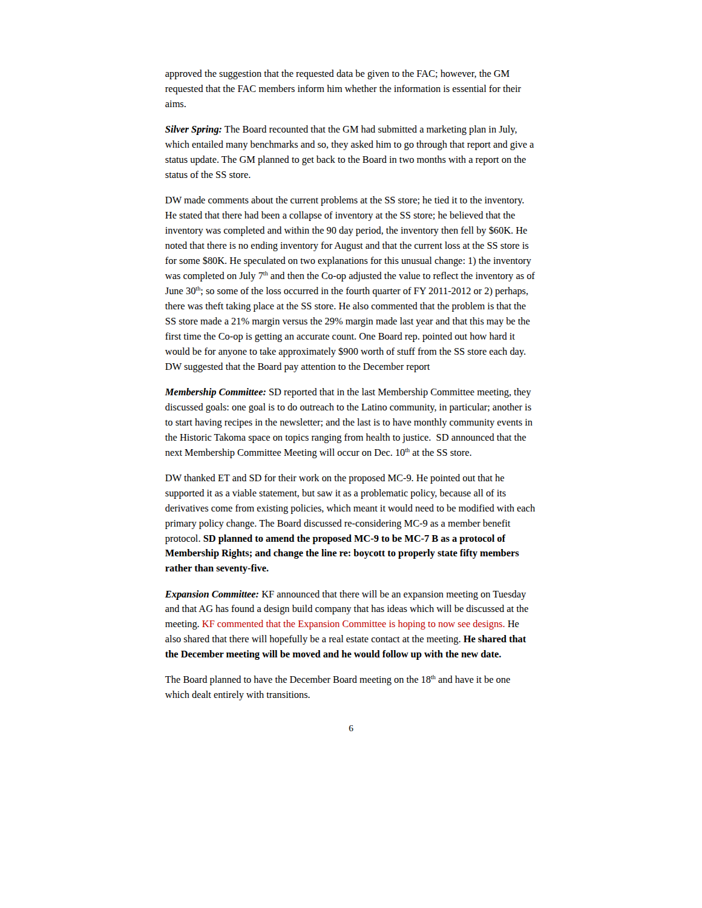approved the suggestion that the requested data be given to the FAC; however, the GM requested that the FAC members inform him whether the information is essential for their aims.
Silver Spring: The Board recounted that the GM had submitted a marketing plan in July, which entailed many benchmarks and so, they asked him to go through that report and give a status update. The GM planned to get back to the Board in two months with a report on the status of the SS store.
DW made comments about the current problems at the SS store; he tied it to the inventory. He stated that there had been a collapse of inventory at the SS store; he believed that the inventory was completed and within the 90 day period, the inventory then fell by $60K. He noted that there is no ending inventory for August and that the current loss at the SS store is for some $80K. He speculated on two explanations for this unusual change: 1) the inventory was completed on July 7th and then the Co-op adjusted the value to reflect the inventory as of June 30th; so some of the loss occurred in the fourth quarter of FY 2011-2012 or 2) perhaps, there was theft taking place at the SS store. He also commented that the problem is that the SS store made a 21% margin versus the 29% margin made last year and that this may be the first time the Co-op is getting an accurate count. One Board rep. pointed out how hard it would be for anyone to take approximately $900 worth of stuff from the SS store each day. DW suggested that the Board pay attention to the December report
Membership Committee: SD reported that in the last Membership Committee meeting, they discussed goals: one goal is to do outreach to the Latino community, in particular; another is to start having recipes in the newsletter; and the last is to have monthly community events in the Historic Takoma space on topics ranging from health to justice. SD announced that the next Membership Committee Meeting will occur on Dec. 10th at the SS store.
DW thanked ET and SD for their work on the proposed MC-9. He pointed out that he supported it as a viable statement, but saw it as a problematic policy, because all of its derivatives come from existing policies, which meant it would need to be modified with each primary policy change. The Board discussed re-considering MC-9 as a member benefit protocol. SD planned to amend the proposed MC-9 to be MC-7 B as a protocol of Membership Rights; and change the line re: boycott to properly state fifty members rather than seventy-five.
Expansion Committee: KF announced that there will be an expansion meeting on Tuesday and that AG has found a design build company that has ideas which will be discussed at the meeting. KF commented that the Expansion Committee is hoping to now see designs. He also shared that there will hopefully be a real estate contact at the meeting. He shared that the December meeting will be moved and he would follow up with the new date.
The Board planned to have the December Board meeting on the 18th and have it be one which dealt entirely with transitions.
6